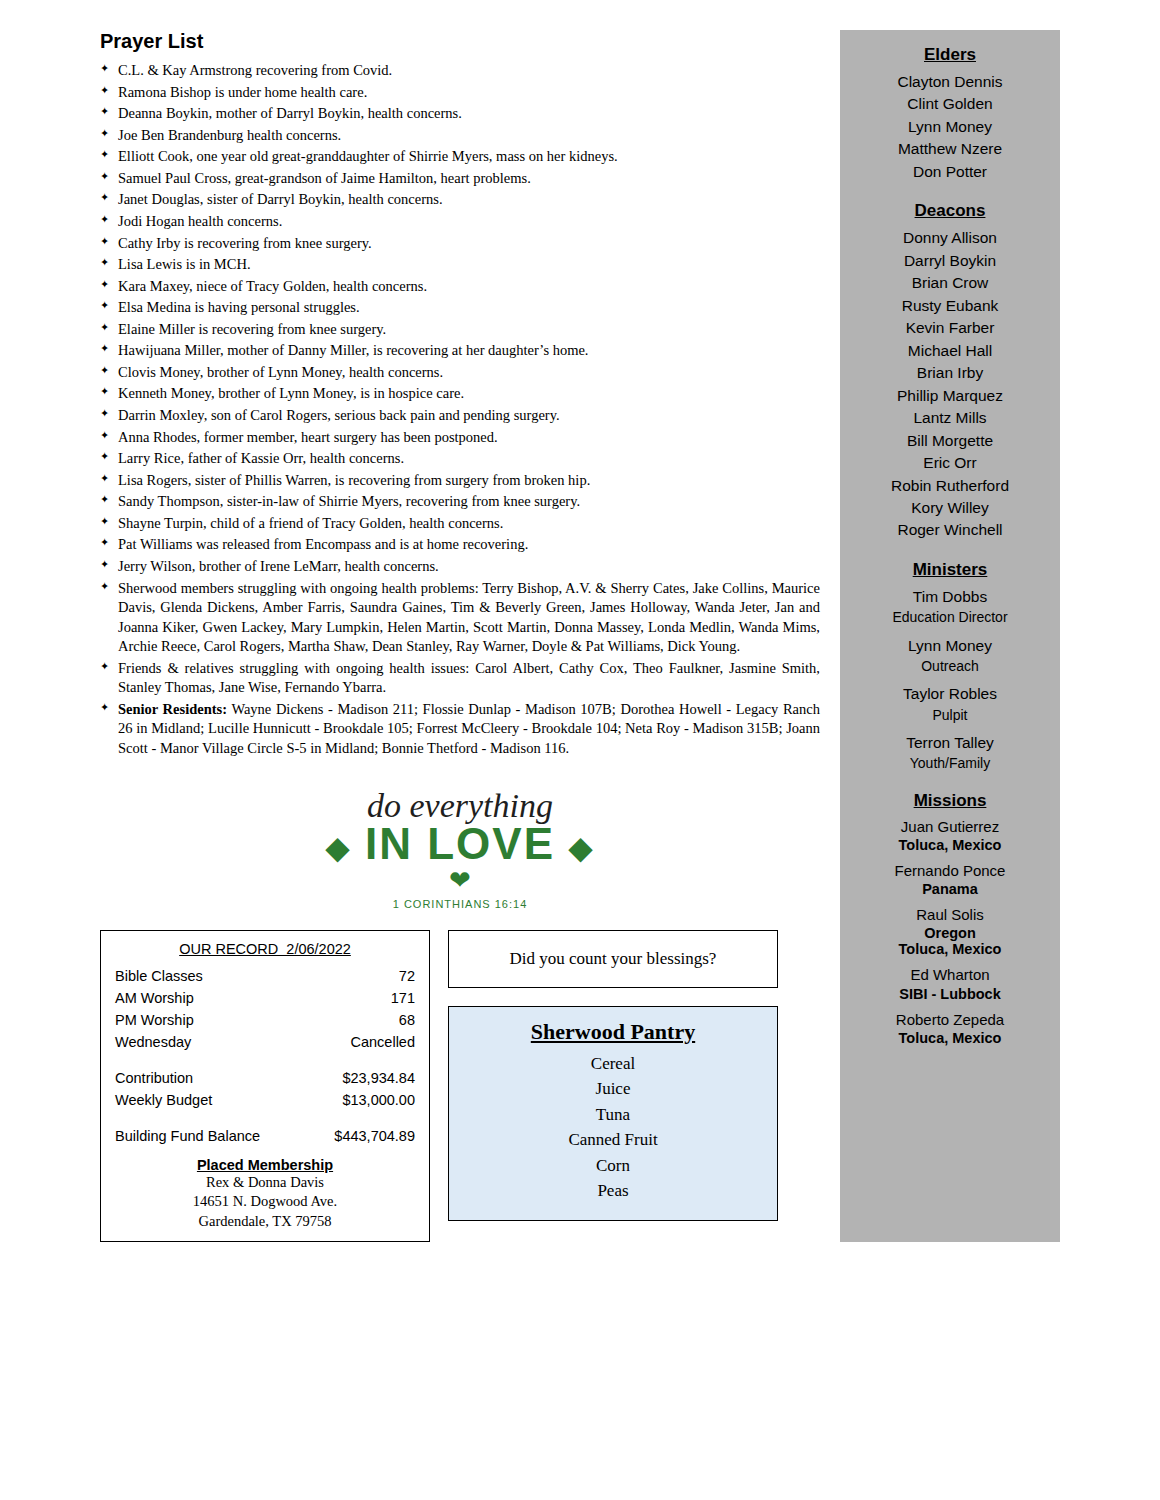Prayer List
C.L. & Kay Armstrong recovering from Covid.
Ramona Bishop is under home health care.
Deanna Boykin, mother of Darryl Boykin, health concerns.
Joe Ben Brandenburg health concerns.
Elliott Cook, one year old great-granddaughter of Shirrie Myers, mass on her kidneys.
Samuel Paul Cross, great-grandson of Jaime Hamilton, heart problems.
Janet Douglas, sister of Darryl Boykin, health concerns.
Jodi Hogan health concerns.
Cathy Irby is recovering from knee surgery.
Lisa Lewis is in MCH.
Kara Maxey, niece of Tracy Golden, health concerns.
Elsa Medina is having personal struggles.
Elaine Miller is recovering from knee surgery.
Hawijuana Miller, mother of Danny Miller, is recovering at her daughter’s home.
Clovis Money, brother of Lynn Money, health concerns.
Kenneth Money, brother of Lynn Money, is in hospice care.
Darrin Moxley, son of Carol Rogers, serious back pain and pending surgery.
Anna Rhodes, former member, heart surgery has been postponed.
Larry Rice, father of Kassie Orr, health concerns.
Lisa Rogers, sister of Phillis Warren, is recovering from surgery from broken hip.
Sandy Thompson, sister-in-law of Shirrie Myers, recovering from knee surgery.
Shayne Turpin, child of a friend of Tracy Golden, health concerns.
Pat Williams was released from Encompass and is at home recovering.
Jerry Wilson, brother of Irene LeMarr, health concerns.
Sherwood members struggling with ongoing health problems: Terry Bishop, A.V. & Sherry Cates, Jake Collins, Maurice Davis, Glenda Dickens, Amber Farris, Saundra Gaines, Tim & Beverly Green, James Holloway, Wanda Jeter, Jan and Joanna Kiker, Gwen Lackey, Mary Lumpkin, Helen Martin, Scott Martin, Donna Massey, Londa Medlin, Wanda Mims, Archie Reece, Carol Rogers, Martha Shaw, Dean Stanley, Ray Warner, Doyle & Pat Williams, Dick Young.
Friends & relatives struggling with ongoing health issues: Carol Albert, Cathy Cox, Theo Faulkner, Jasmine Smith, Stanley Thomas, Jane Wise, Fernando Ybarra.
Senior Residents: Wayne Dickens - Madison 211; Flossie Dunlap - Madison 107B; Dorothea Howell - Legacy Ranch 26 in Midland; Lucille Hunnicutt - Brookdale 105; Forrest McCleery - Brookdale 104; Neta Roy - Madison 315B; Joann Scott - Manor Village Circle S-5 in Midland; Bonnie Thetford - Madison 116.
do everything
◆ IN LOVE ◆
❤
1 CORINTHIANS 16:14
OUR RECORD 2/06/2022
| Bible Classes | 72 |
| AM Worship | 171 |
| PM Worship | 68 |
| Wednesday | Cancelled |
| Contribution | $23,934.84 |
| Weekly Budget | $13,000.00 |
| Building Fund Balance | $443,704.89 |
Placed Membership
Rex & Donna Davis
14651 N. Dogwood Ave.
Gardendale, TX 79758
Did you count your blessings?
Sherwood Pantry
Cereal
Juice
Tuna
Canned Fruit
Corn
Peas
Elders
Clayton Dennis
Clint Golden
Lynn Money
Matthew Nzere
Don Potter
Deacons
Donny Allison
Darryl Boykin
Brian Crow
Rusty Eubank
Kevin Farber
Michael Hall
Brian Irby
Phillip Marquez
Lantz Mills
Bill Morgette
Eric Orr
Robin Rutherford
Kory Willey
Roger Winchell
Ministers
Tim Dobbs
Education Director
Lynn Money
Outreach
Taylor Robles
Pulpit
Terron Talley
Youth/Family
Missions
Juan Gutierrez
Toluca, Mexico
Fernando Ponce
Panama
Raul Solis
Oregon
Toluca, Mexico
Ed Wharton
SIBI - Lubbock
Roberto Zepeda
Toluca, Mexico